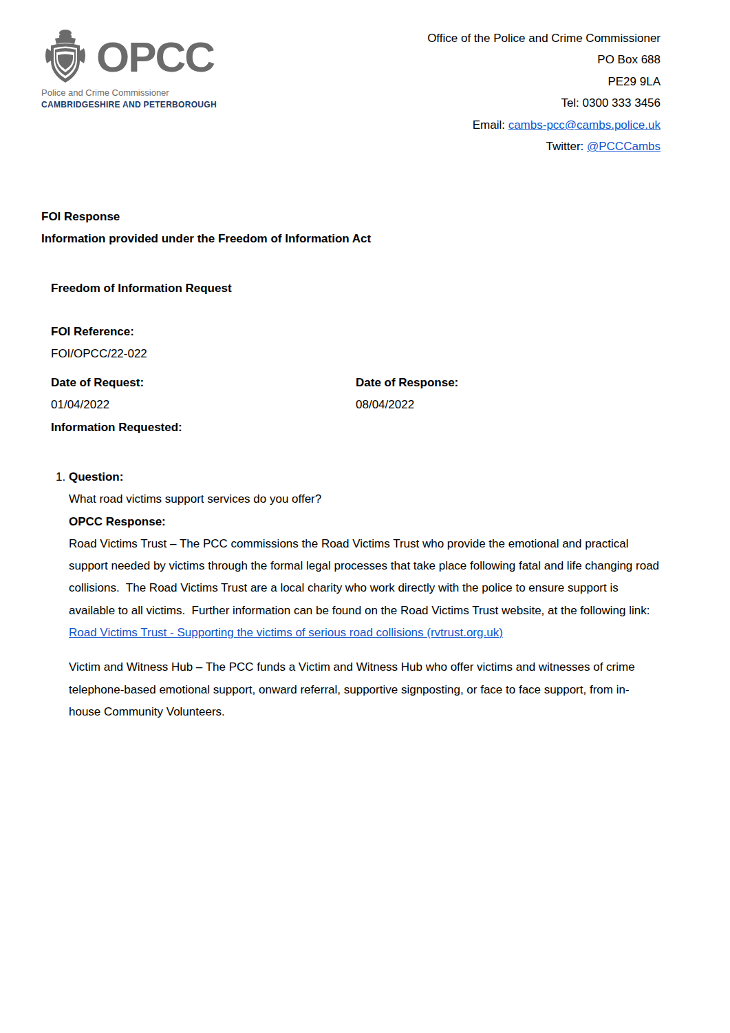OPCC
Police and Crime Commissioner
CAMBRIDGESHIRE AND PETERBOROUGH
Office of the Police and Crime Commissioner
PO Box 688
PE29 9LA
Tel: 0300 333 3456
Email: cambs-pcc@cambs.police.uk
Twitter: @PCCCambs
FOI Response
Information provided under the Freedom of Information Act
Freedom of Information Request
FOI Reference:
FOI/OPCC/22-022
| Date of Request: | Date of Response: |
| 01/04/2022 | 08/04/2022 |
Information Requested:
Question:
What road victims support services do you offer?
OPCC Response:
Road Victims Trust – The PCC commissions the Road Victims Trust who provide the emotional and practical support needed by victims through the formal legal processes that take place following fatal and life changing road collisions. The Road Victims Trust are a local charity who work directly with the police to ensure support is available to all victims. Further information can be found on the Road Victims Trust website, at the following link: Road Victims Trust - Supporting the victims of serious road collisions (rvtrust.org.uk)
Victim and Witness Hub – The PCC funds a Victim and Witness Hub who offer victims and witnesses of crime telephone-based emotional support, onward referral, supportive signposting, or face to face support, from in-house Community Volunteers.